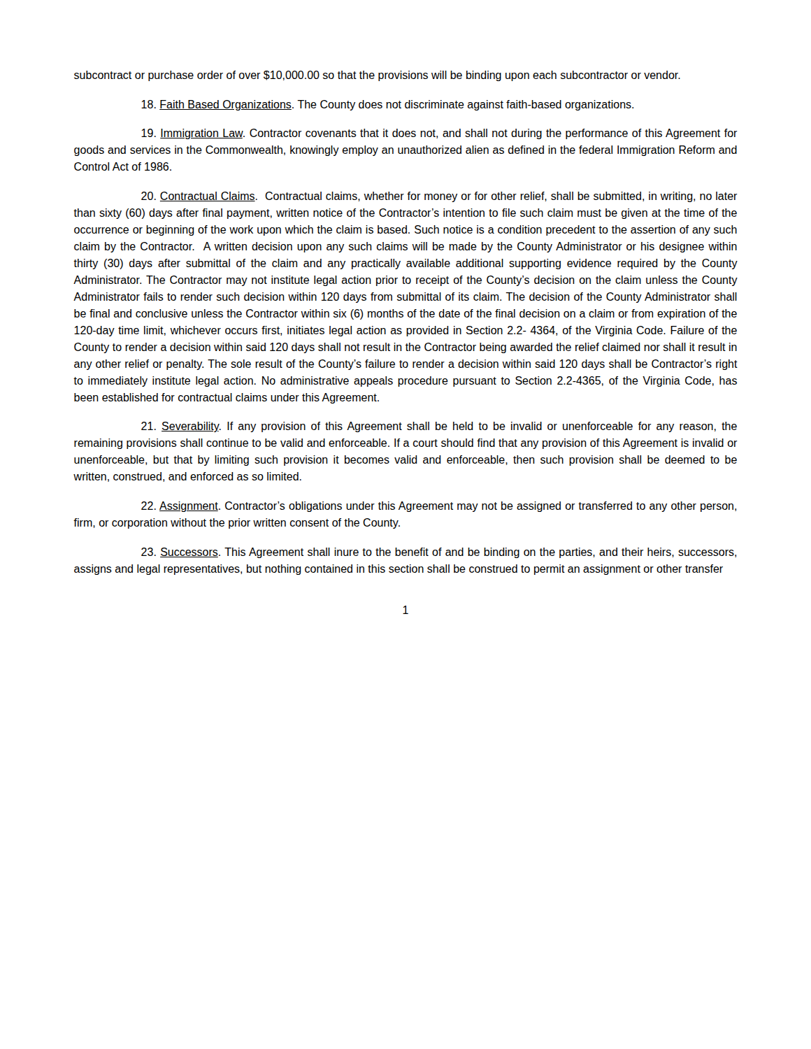subcontract or purchase order of over $10,000.00 so that the provisions will be binding upon each subcontractor or vendor.
18. Faith Based Organizations. The County does not discriminate against faith-based organizations.
19. Immigration Law. Contractor covenants that it does not, and shall not during the performance of this Agreement for goods and services in the Commonwealth, knowingly employ an unauthorized alien as defined in the federal Immigration Reform and Control Act of 1986.
20. Contractual Claims. Contractual claims, whether for money or for other relief, shall be submitted, in writing, no later than sixty (60) days after final payment, written notice of the Contractor’s intention to file such claim must be given at the time of the occurrence or beginning of the work upon which the claim is based. Such notice is a condition precedent to the assertion of any such claim by the Contractor. A written decision upon any such claims will be made by the County Administrator or his designee within thirty (30) days after submittal of the claim and any practically available additional supporting evidence required by the County Administrator. The Contractor may not institute legal action prior to receipt of the County’s decision on the claim unless the County Administrator fails to render such decision within 120 days from submittal of its claim. The decision of the County Administrator shall be final and conclusive unless the Contractor within six (6) months of the date of the final decision on a claim or from expiration of the 120-day time limit, whichever occurs first, initiates legal action as provided in Section 2.2- 4364, of the Virginia Code. Failure of the County to render a decision within said 120 days shall not result in the Contractor being awarded the relief claimed nor shall it result in any other relief or penalty. The sole result of the County’s failure to render a decision within said 120 days shall be Contractor’s right to immediately institute legal action. No administrative appeals procedure pursuant to Section 2.2-4365, of the Virginia Code, has been established for contractual claims under this Agreement.
21. Severability. If any provision of this Agreement shall be held to be invalid or unenforceable for any reason, the remaining provisions shall continue to be valid and enforceable. If a court should find that any provision of this Agreement is invalid or unenforceable, but that by limiting such provision it becomes valid and enforceable, then such provision shall be deemed to be written, construed, and enforced as so limited.
22. Assignment. Contractor’s obligations under this Agreement may not be assigned or transferred to any other person, firm, or corporation without the prior written consent of the County.
23. Successors. This Agreement shall inure to the benefit of and be binding on the parties, and their heirs, successors, assigns and legal representatives, but nothing contained in this section shall be construed to permit an assignment or other transfer
1